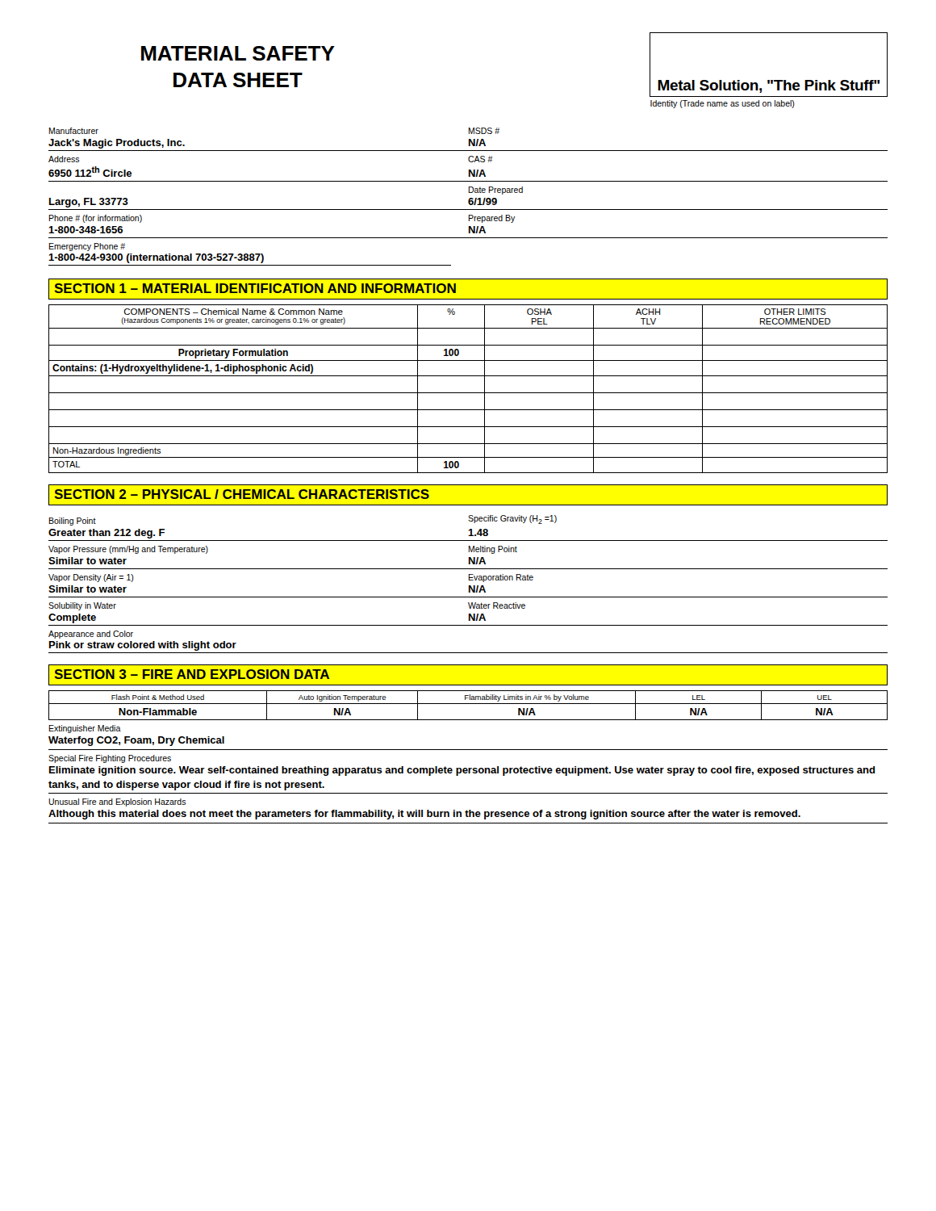MATERIAL SAFETY
DATA SHEET
Metal Solution, "The Pink Stuff"
Identity (Trade name as used on label)
| Manufacturer | MSDS # |
| Jack's Magic Products, Inc. | N/A |
| Address | CAS # |
| 6950 112 th Circle | N/A |
| | Date Prepared |
| Largo, FL 33773 | 6/1/99 |
| Phone # (for information) | Prepared By |
| 1-800-348-1656 | N/A |
Emergency Phone #
1-800-424-9300 (international 703-527-3887)
SECTION 1 – MATERIAL IDENTIFICATION AND INFORMATION
| COMPONENTS – Chemical Name & Common Name (Hazardous Components 1% or greater, carcinogens 0.1% or greater) | % | OSHA PEL | ACHH TLV | OTHER LIMITS RECOMMENDED |
| --- | --- | --- | --- | --- |
| Proprietary Formulation | 100 | | | |
| Contains: (1-Hydroxyelthylidene-1, 1-diphosphonic Acid) | | | | |
| Non-Hazardous Ingredients | | | | |
| TOTAL | 100 | | | |
SECTION 2 – PHYSICAL / CHEMICAL CHARACTERISTICS
| Boiling Point | Specific Gravity (H 2 =1) |
| Greater than 212 deg. F | 1.48 |
| Vapor Pressure (mm/Hg and Temperature) | Melting Point |
| Similar to water | N/A |
| Vapor Density (Air = 1) | Evaporation Rate |
| Similar to water | N/A |
| Solubility in Water | Water Reactive |
| Complete | N/A |
Appearance and Color
Pink or straw colored with slight odor
SECTION 3 – FIRE AND EXPLOSION DATA
| Flash Point & Method Used | Auto Ignition Temperature | Flamability Limits in Air % by Volume | LEL | UEL |
| --- | --- | --- | --- | --- |
| Non-Flammable | N/A | N/A | N/A | N/A |
Extinguisher Media
Waterfog CO2, Foam, Dry Chemical
Special Fire Fighting Procedures
Eliminate ignition source. Wear self-contained breathing apparatus and complete personal protective equipment. Use water spray to cool fire, exposed structures and tanks, and to disperse vapor cloud if fire is not present.
Unusual Fire and Explosion Hazards
Although this material does not meet the parameters for flammability, it will burn in the presence of a strong ignition source after the water is removed.